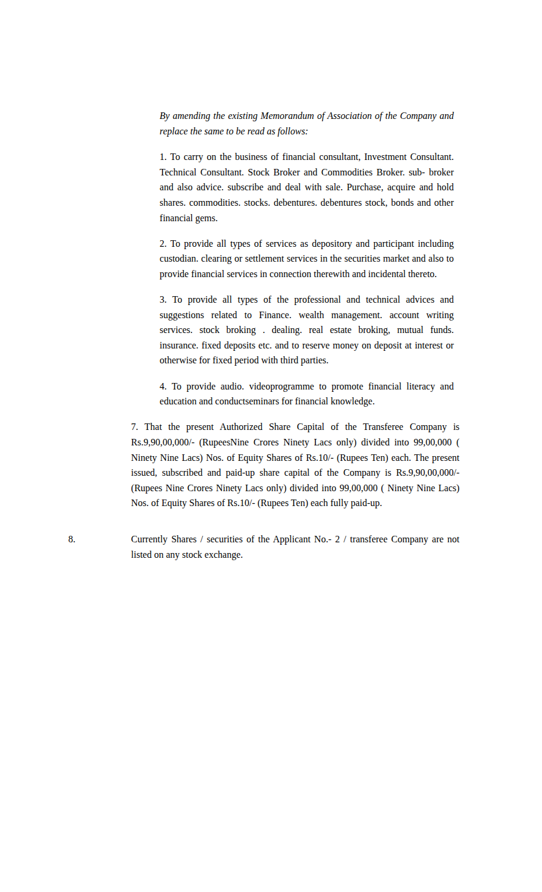By amending the existing Memorandum of Association of the Company and replace the same to be read as follows:
1. To carry on the business of financial consultant, Investment Consultant. Technical Consultant. Stock Broker and Commodities Broker. sub- broker and also advice. subscribe and deal with sale. Purchase, acquire and hold shares. commodities. stocks. debentures. debentures stock, bonds and other financial gems.
2. To provide all types of services as depository and participant including custodian. clearing or settlement services in the securities market and also to provide financial services in connection therewith and incidental thereto.
3. To provide all types of the professional and technical advices and suggestions related to Finance. wealth management. account writing services. stock broking . dealing. real estate broking, mutual funds. insurance. fixed deposits etc. and to reserve money on deposit at interest or otherwise for fixed period with third parties.
4. To provide audio. videoprogramme to promote financial literacy and education and conductseminars for financial knowledge.
7. That the present Authorized Share Capital of the Transferee Company is Rs.9,90,00,000/- (RupeesNine Crores Ninety Lacs only) divided into 99,00,000 ( Ninety Nine Lacs) Nos. of Equity Shares of Rs.10/- (Rupees Ten) each. The present issued, subscribed and paid-up share capital of the Company is Rs.9,90,00,000/- (Rupees Nine Crores Ninety Lacs only) divided into 99,00,000 ( Ninety Nine Lacs) Nos. of Equity Shares of Rs.10/- (Rupees Ten) each fully paid-up.
8. Currently Shares / securities of the Applicant No.- 2 / transferee Company are not listed on any stock exchange.